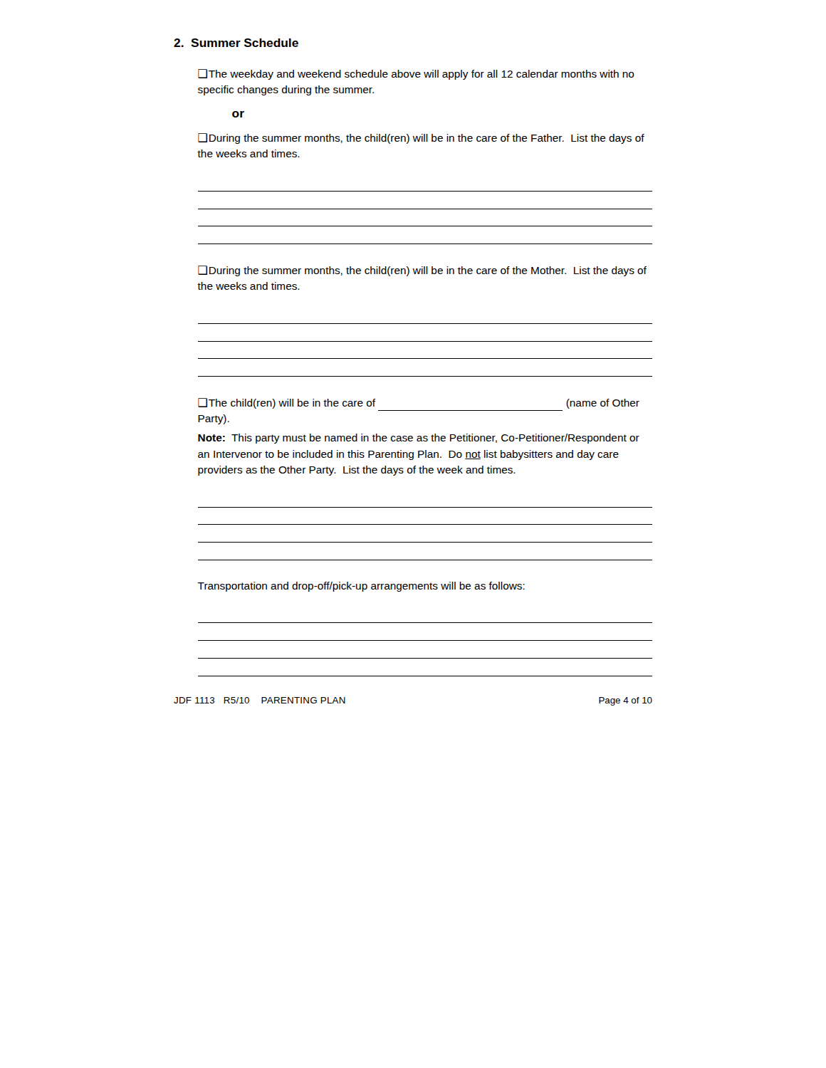2. Summer Schedule
❑The weekday and weekend schedule above will apply for all 12 calendar months with no specific changes during the summer.
or
❑During the summer months, the child(ren) will be in the care of the Father. List the days of the weeks and times.
❑During the summer months, the child(ren) will be in the care of the Mother. List the days of the weeks and times.
❑The child(ren) will be in the care of (name of Other Party).
Note: This party must be named in the case as the Petitioner, Co-Petitioner/Respondent or an Intervenor to be included in this Parenting Plan. Do not list babysitters and day care providers as the Other Party. List the days of the week and times.
Transportation and drop-off/pick-up arrangements will be as follows:
JDF 1113 R5/10 PARENTING PLAN
Page 4 of 10